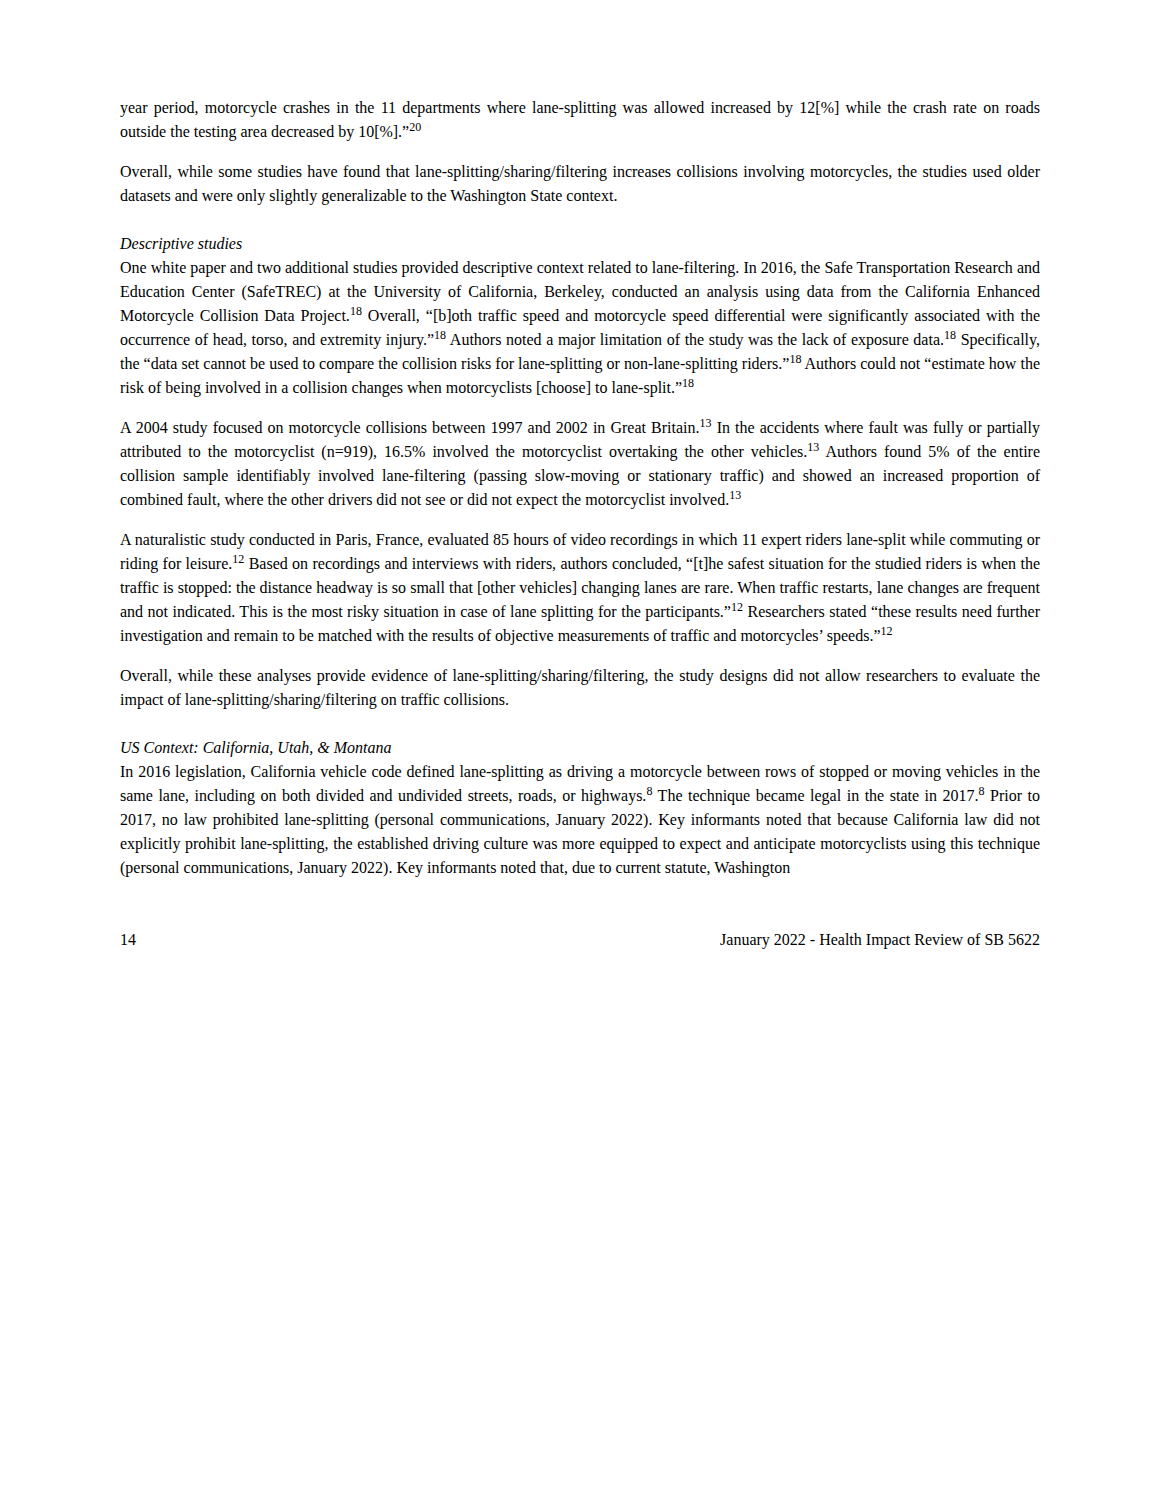year period, motorcycle crashes in the 11 departments where lane-splitting was allowed increased by 12[%] while the crash rate on roads outside the testing area decreased by 10[%].”20
Overall, while some studies have found that lane-splitting/sharing/filtering increases collisions involving motorcycles, the studies used older datasets and were only slightly generalizable to the Washington State context.
Descriptive studies
One white paper and two additional studies provided descriptive context related to lane-filtering. In 2016, the Safe Transportation Research and Education Center (SafeTREC) at the University of California, Berkeley, conducted an analysis using data from the California Enhanced Motorcycle Collision Data Project.18 Overall, “[b]oth traffic speed and motorcycle speed differential were significantly associated with the occurrence of head, torso, and extremity injury.”18 Authors noted a major limitation of the study was the lack of exposure data.18 Specifically, the “data set cannot be used to compare the collision risks for lane-splitting or non-lane-splitting riders.”18 Authors could not “estimate how the risk of being involved in a collision changes when motorcyclists [choose] to lane-split.”18
A 2004 study focused on motorcycle collisions between 1997 and 2002 in Great Britain.13 In the accidents where fault was fully or partially attributed to the motorcyclist (n=919), 16.5% involved the motorcyclist overtaking the other vehicles.13 Authors found 5% of the entire collision sample identifiably involved lane-filtering (passing slow-moving or stationary traffic) and showed an increased proportion of combined fault, where the other drivers did not see or did not expect the motorcyclist involved.13
A naturalistic study conducted in Paris, France, evaluated 85 hours of video recordings in which 11 expert riders lane-split while commuting or riding for leisure.12 Based on recordings and interviews with riders, authors concluded, “[t]he safest situation for the studied riders is when the traffic is stopped: the distance headway is so small that [other vehicles] changing lanes are rare. When traffic restarts, lane changes are frequent and not indicated. This is the most risky situation in case of lane splitting for the participants.”12 Researchers stated “these results need further investigation and remain to be matched with the results of objective measurements of traffic and motorcycles’ speeds.”12
Overall, while these analyses provide evidence of lane-splitting/sharing/filtering, the study designs did not allow researchers to evaluate the impact of lane-splitting/sharing/filtering on traffic collisions.
US Context: California, Utah, & Montana
In 2016 legislation, California vehicle code defined lane-splitting as driving a motorcycle between rows of stopped or moving vehicles in the same lane, including on both divided and undivided streets, roads, or highways.8 The technique became legal in the state in 2017.8 Prior to 2017, no law prohibited lane-splitting (personal communications, January 2022). Key informants noted that because California law did not explicitly prohibit lane-splitting, the established driving culture was more equipped to expect and anticipate motorcyclists using this technique (personal communications, January 2022). Key informants noted that, due to current statute, Washington
14 January 2022 - Health Impact Review of SB 5622